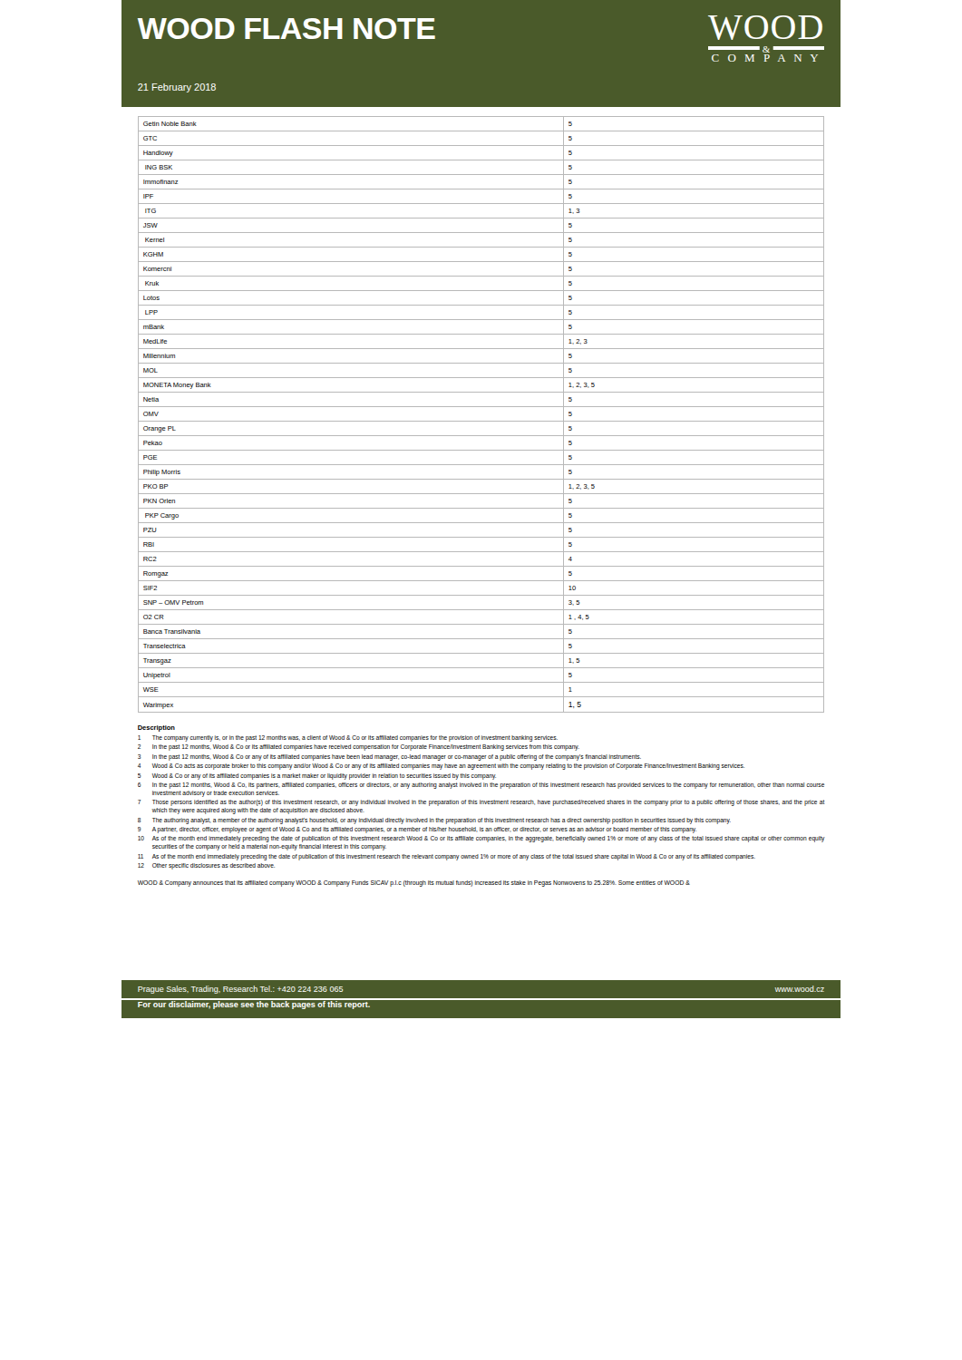WOOD FLASH NOTE
WOOD
&
C O M P A N Y
21 February 2018
| Getin Noble Bank | 5 |
| GTC | 5 |
| Handlowy | 5 |
| ING BSK | 5 |
| Immofinanz | 5 |
| IPF | 5 |
| ITG | 1, 3 |
| JSW | 5 |
| Kernel | 5 |
| KGHM | 5 |
| Komercni | 5 |
| Kruk | 5 |
| Lotos | 5 |
| LPP | 5 |
| mBank | 5 |
| MedLife | 1, 2, 3 |
| Millennium | 5 |
| MOL | 5 |
| MONETA Money Bank | 1, 2, 3, 5 |
| Netia | 5 |
| OMV | 5 |
| Orange PL | 5 |
| Pekao | 5 |
| PGE | 5 |
| Philip Morris | 5 |
| PKO BP | 1, 2, 3, 5 |
| PKN Orlen | 5 |
| PKP Cargo | 5 |
| PZU | 5 |
| RBI | 5 |
| RC2 | 4 |
| Romgaz | 5 |
| SIF2 | 10 |
| SNP – OMV Petrom | 3, 5 |
| O2 CR | 1 , 4, 5 |
| Banca Transilvania | 5 |
| Transelectrica | 5 |
| Transgaz | 1, 5 |
| Unipetrol | 5 |
| WSE | 1 |
| Warimpex | 1, 5 |
Description
1 The company currently is, or in the past 12 months was, a client of Wood & Co or its affiliated companies for the provision of investment banking services.
2 In the past 12 months, Wood & Co or its affiliated companies have received compensation for Corporate Finance/Investment Banking services from this company.
3 In the past 12 months, Wood & Co or any of its affiliated companies have been lead manager, co-lead manager or co-manager of a public offering of the company's financial instruments.
4 Wood & Co acts as corporate broker to this company and/or Wood & Co or any of its affiliated companies may have an agreement with the company relating to the provision of Corporate Finance/Investment Banking services.
5 Wood & Co or any of its affiliated companies is a market maker or liquidity provider in relation to securities issued by this company.
6 In the past 12 months, Wood & Co, its partners, affiliated companies, officers or directors, or any authoring analyst involved in the preparation of this investment research has provided services to the company for remuneration, other than normal course investment advisory or trade execution services.
7 Those persons identified as the author(s) of this investment research, or any individual involved in the preparation of this investment research, have purchased/received shares in the company prior to a public offering of those shares, and the price at which they were acquired along with the date of acquisition are disclosed above.
8 The authoring analyst, a member of the authoring analyst's household, or any individual directly involved in the preparation of this investment research has a direct ownership position in securities issued by this company.
9 A partner, director, officer, employee or agent of Wood & Co and its affiliated companies, or a member of his/her household, is an officer, or director, or serves as an advisor or board member of this company.
10 As of the month end immediately preceding the date of publication of this investment research Wood & Co or its affiliate companies, in the aggregate, beneficially owned 1% or more of any class of the total issued share capital or other common equity securities of the company or held a material non-equity financial interest in this company.
11 As of the month end immediately preceding the date of publication of this investment research the relevant company owned 1% or more of any class of the total issued share capital in Wood & Co or any of its affiliated companies.
12 Other specific disclosures as described above.
WOOD & Company announces that its affiliated company WOOD & Company Funds SICAV p.l.c (through its mutual funds) increased its stake in Pegas Nonwovens to 25.28%. Some entities of WOOD &
Prague Sales, Trading, Research Tel.: +420 224 236 065 www.wood.cz
For our disclaimer, please see the back pages of this report.